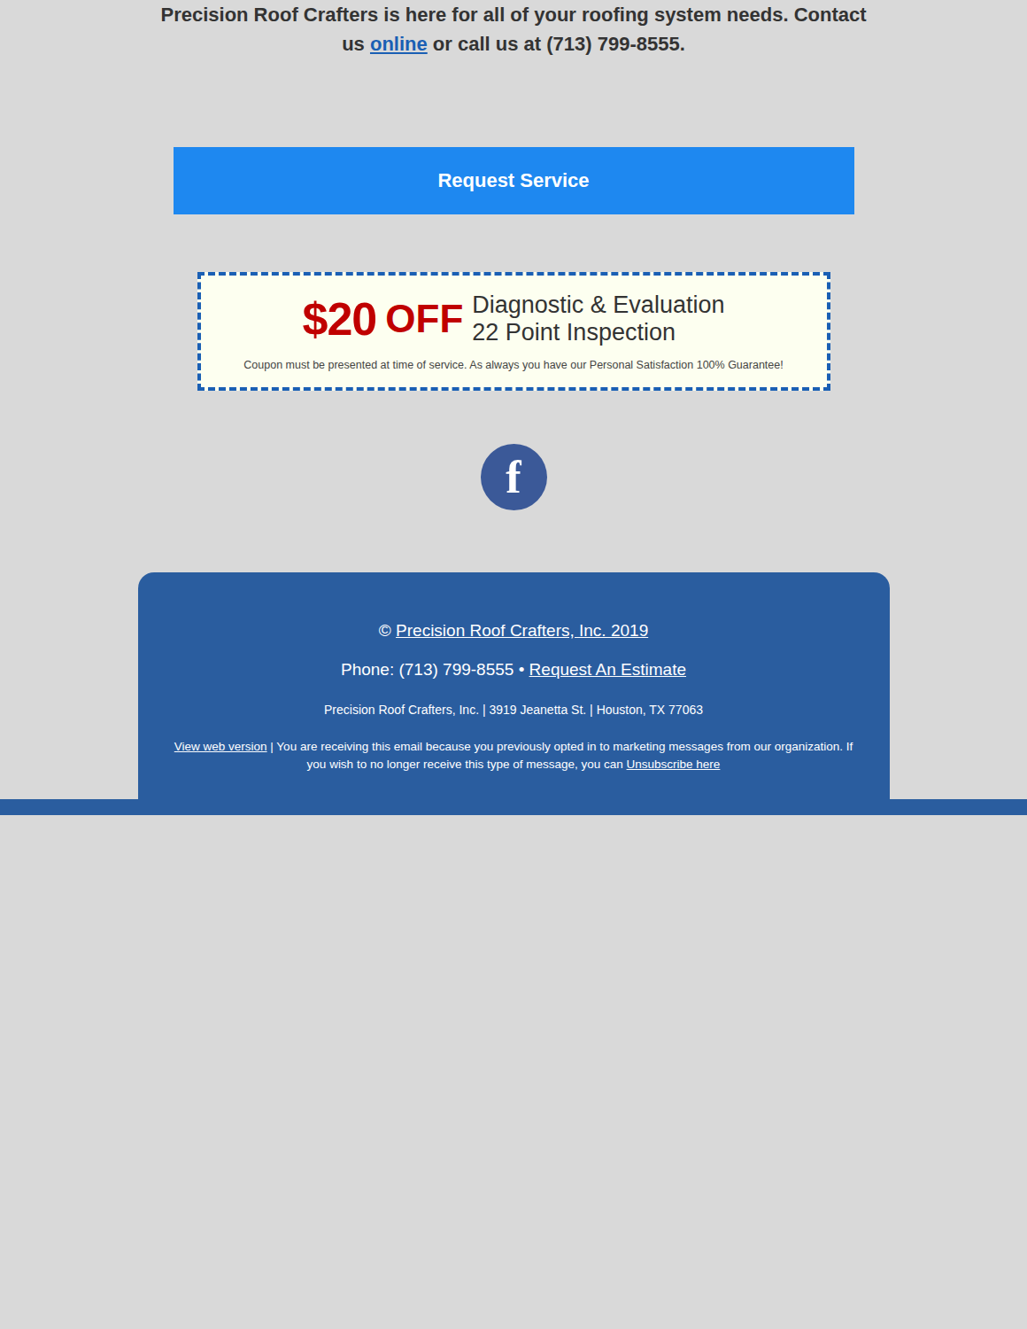Precision Roof Crafters is here for all of your roofing system needs. Contact us online or call us at (713) 799-8555.
Request Service
$20 OFF Diagnostic & Evaluation
22 Point Inspection
Coupon must be presented at time of service. As always you have our Personal Satisfaction 100% Guarantee!
f
© Precision Roof Crafters, Inc. 2019
Phone: (713) 799-8555 • Request An Estimate
Precision Roof Crafters, Inc. | 3919 Jeanetta St. | Houston, TX 77063
View web version | You are receiving this email because you previously opted in to marketing messages from our organization. If you wish to no longer receive this type of message, you can Unsubscribe here